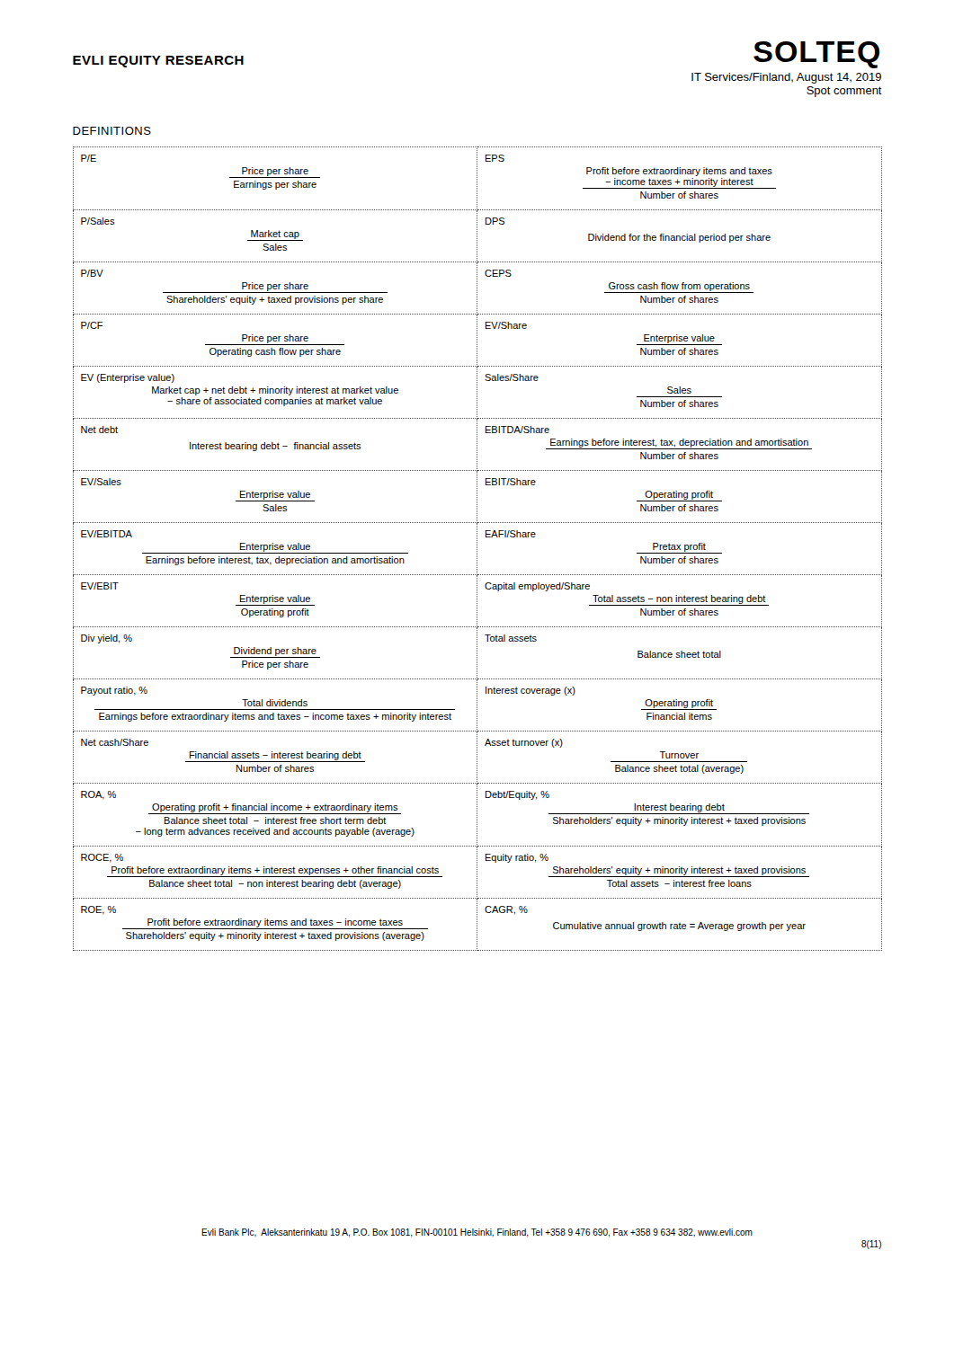EVLI EQUITY RESEARCH
SOLTEQ
IT Services/Finland, August 14, 2019
Spot comment
DEFINITIONS
| P/E Price per share Earnings per share | EPS Profit before extraordinary items and taxes − income taxes + minority interest Number of shares |
| P/Sales Market cap Sales | DPS Dividend for the financial period per share |
| P/BV Price per share Shareholders' equity + taxed provisions per share | CEPS Gross cash flow from operations Number of shares |
| P/CF Price per share Operating cash flow per share | EV/Share Enterprise value Number of shares |
| EV (Enterprise value) Market cap + net debt + minority interest at market value − share of associated companies at market value | Sales/Share Sales Number of shares |
| Net debt Interest bearing debt − financial assets | EBITDA/Share Earnings before interest, tax, depreciation and amortisation Number of shares |
| EV/Sales Enterprise value Sales | EBIT/Share Operating profit Number of shares |
| EV/EBITDA Enterprise value Earnings before interest, tax, depreciation and amortisation | EAFI/Share Pretax profit Number of shares |
| EV/EBIT Enterprise value Operating profit | Capital employed/Share Total assets − non interest bearing debt Number of shares |
| Div yield, % Dividend per share Price per share | Total assets Balance sheet total |
| Payout ratio, % Total dividends Earnings before extraordinary items and taxes − income taxes + minority interest | Interest coverage (x) Operating profit Financial items |
| Net cash/Share Financial assets − interest bearing debt Number of shares | Asset turnover (x) Turnover Balance sheet total (average) |
| ROA, % Operating profit + financial income + extraordinary items Balance sheet total − interest free short term debt − long term advances received and accounts payable (average) | Debt/Equity, % Interest bearing debt Shareholders' equity + minority interest + taxed provisions |
| ROCE, % Profit before extraordinary items + interest expenses + other financial costs Balance sheet total − non interest bearing debt (average) | Equity ratio, % Shareholders' equity + minority interest + taxed provisions Total assets − interest free loans |
| ROE, % Profit before extraordinary items and taxes − income taxes Shareholders' equity + minority interest + taxed provisions (average) | CAGR, % Cumulative annual growth rate = Average growth per year |
Evli Bank Plc, Aleksanterinkatu 19 A, P.O. Box 1081, FIN-00101 Helsinki, Finland, Tel +358 9 476 690, Fax +358 9 634 382, www.evli.com
8(11)